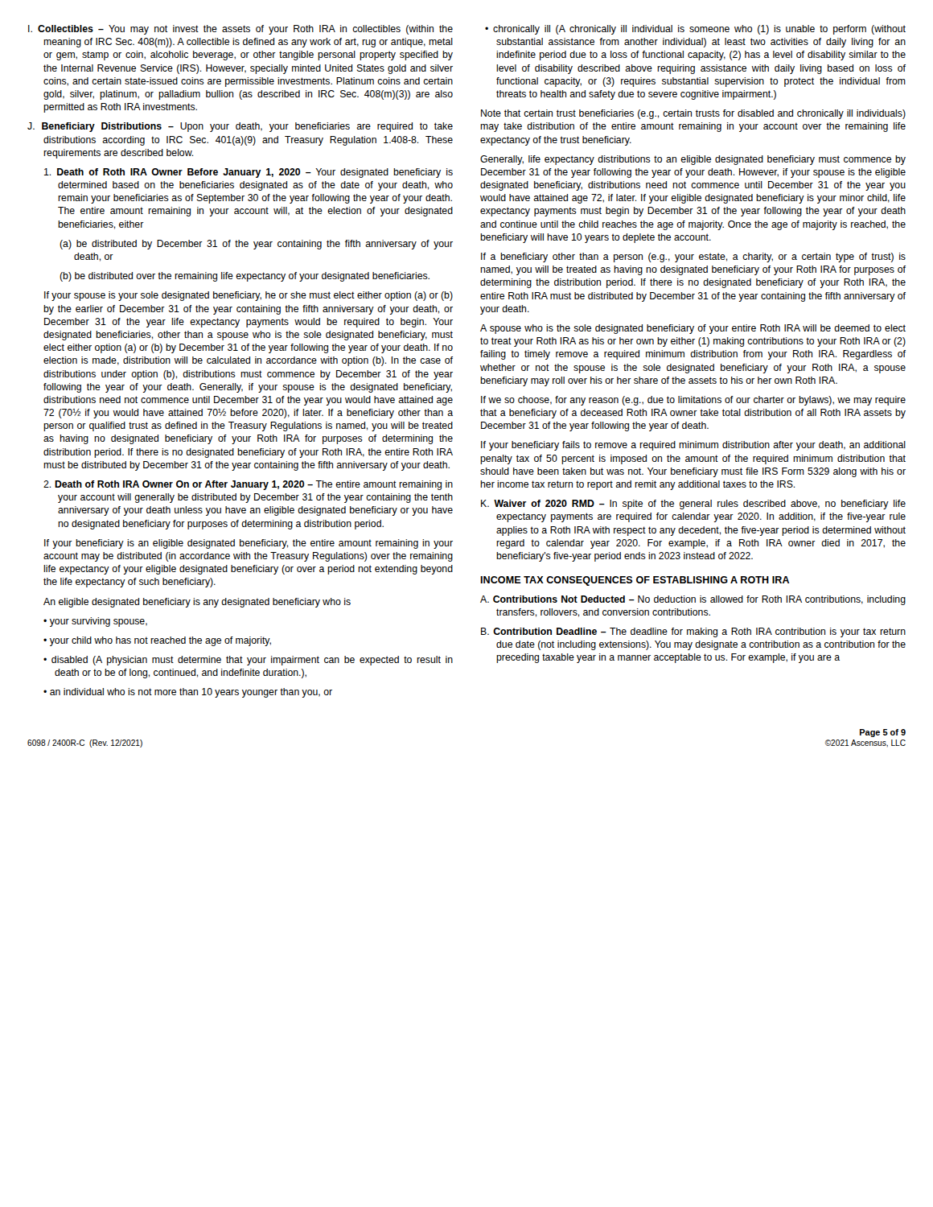I. Collectibles – You may not invest the assets of your Roth IRA in collectibles (within the meaning of IRC Sec. 408(m)). A collectible is defined as any work of art, rug or antique, metal or gem, stamp or coin, alcoholic beverage, or other tangible personal property specified by the Internal Revenue Service (IRS). However, specially minted United States gold and silver coins, and certain state-issued coins are permissible investments. Platinum coins and certain gold, silver, platinum, or palladium bullion (as described in IRC Sec. 408(m)(3)) are also permitted as Roth IRA investments.
J. Beneficiary Distributions – Upon your death, your beneficiaries are required to take distributions according to IRC Sec. 401(a)(9) and Treasury Regulation 1.408-8. These requirements are described below.
1. Death of Roth IRA Owner Before January 1, 2020 – Your designated beneficiary is determined based on the beneficiaries designated as of the date of your death, who remain your beneficiaries as of September 30 of the year following the year of your death. The entire amount remaining in your account will, at the election of your designated beneficiaries, either
(a) be distributed by December 31 of the year containing the fifth anniversary of your death, or
(b) be distributed over the remaining life expectancy of your designated beneficiaries.
If your spouse is your sole designated beneficiary, he or she must elect either option (a) or (b) by the earlier of December 31 of the year containing the fifth anniversary of your death, or December 31 of the year life expectancy payments would be required to begin. Your designated beneficiaries, other than a spouse who is the sole designated beneficiary, must elect either option (a) or (b) by December 31 of the year following the year of your death. If no election is made, distribution will be calculated in accordance with option (b). In the case of distributions under option (b), distributions must commence by December 31 of the year following the year of your death. Generally, if your spouse is the designated beneficiary, distributions need not commence until December 31 of the year you would have attained age 72 (70½ if you would have attained 70½ before 2020), if later. If a beneficiary other than a person or qualified trust as defined in the Treasury Regulations is named, you will be treated as having no designated beneficiary of your Roth IRA for purposes of determining the distribution period. If there is no designated beneficiary of your Roth IRA, the entire Roth IRA must be distributed by December 31 of the year containing the fifth anniversary of your death.
2. Death of Roth IRA Owner On or After January 1, 2020 – The entire amount remaining in your account will generally be distributed by December 31 of the year containing the tenth anniversary of your death unless you have an eligible designated beneficiary or you have no designated beneficiary for purposes of determining a distribution period.
If your beneficiary is an eligible designated beneficiary, the entire amount remaining in your account may be distributed (in accordance with the Treasury Regulations) over the remaining life expectancy of your eligible designated beneficiary (or over a period not extending beyond the life expectancy of such beneficiary).
An eligible designated beneficiary is any designated beneficiary who is
• your surviving spouse,
• your child who has not reached the age of majority,
• disabled (A physician must determine that your impairment can be expected to result in death or to be of long, continued, and indefinite duration.),
• an individual who is not more than 10 years younger than you, or
• chronically ill (A chronically ill individual is someone who (1) is unable to perform (without substantial assistance from another individual) at least two activities of daily living for an indefinite period due to a loss of functional capacity, (2) has a level of disability similar to the level of disability described above requiring assistance with daily living based on loss of functional capacity, or (3) requires substantial supervision to protect the individual from threats to health and safety due to severe cognitive impairment.)
Note that certain trust beneficiaries (e.g., certain trusts for disabled and chronically ill individuals) may take distribution of the entire amount remaining in your account over the remaining life expectancy of the trust beneficiary.
Generally, life expectancy distributions to an eligible designated beneficiary must commence by December 31 of the year following the year of your death. However, if your spouse is the eligible designated beneficiary, distributions need not commence until December 31 of the year you would have attained age 72, if later. If your eligible designated beneficiary is your minor child, life expectancy payments must begin by December 31 of the year following the year of your death and continue until the child reaches the age of majority. Once the age of majority is reached, the beneficiary will have 10 years to deplete the account.
If a beneficiary other than a person (e.g., your estate, a charity, or a certain type of trust) is named, you will be treated as having no designated beneficiary of your Roth IRA for purposes of determining the distribution period. If there is no designated beneficiary of your Roth IRA, the entire Roth IRA must be distributed by December 31 of the year containing the fifth anniversary of your death.
A spouse who is the sole designated beneficiary of your entire Roth IRA will be deemed to elect to treat your Roth IRA as his or her own by either (1) making contributions to your Roth IRA or (2) failing to timely remove a required minimum distribution from your Roth IRA. Regardless of whether or not the spouse is the sole designated beneficiary of your Roth IRA, a spouse beneficiary may roll over his or her share of the assets to his or her own Roth IRA.
If we so choose, for any reason (e.g., due to limitations of our charter or bylaws), we may require that a beneficiary of a deceased Roth IRA owner take total distribution of all Roth IRA assets by December 31 of the year following the year of death.
If your beneficiary fails to remove a required minimum distribution after your death, an additional penalty tax of 50 percent is imposed on the amount of the required minimum distribution that should have been taken but was not. Your beneficiary must file IRS Form 5329 along with his or her income tax return to report and remit any additional taxes to the IRS.
K. Waiver of 2020 RMD – In spite of the general rules described above, no beneficiary life expectancy payments are required for calendar year 2020. In addition, if the five-year rule applies to a Roth IRA with respect to any decedent, the five-year period is determined without regard to calendar year 2020. For example, if a Roth IRA owner died in 2017, the beneficiary's five-year period ends in 2023 instead of 2022.
Income Tax Consequences of Establishing a Roth IRA
A. Contributions Not Deducted – No deduction is allowed for Roth IRA contributions, including transfers, rollovers, and conversion contributions.
B. Contribution Deadline – The deadline for making a Roth IRA contribution is your tax return due date (not including extensions). You may designate a contribution as a contribution for the preceding taxable year in a manner acceptable to us. For example, if you are a
6098 / 2400R-C (Rev. 12/2021)
Page 5 of 9
©2021 Ascensus, LLC